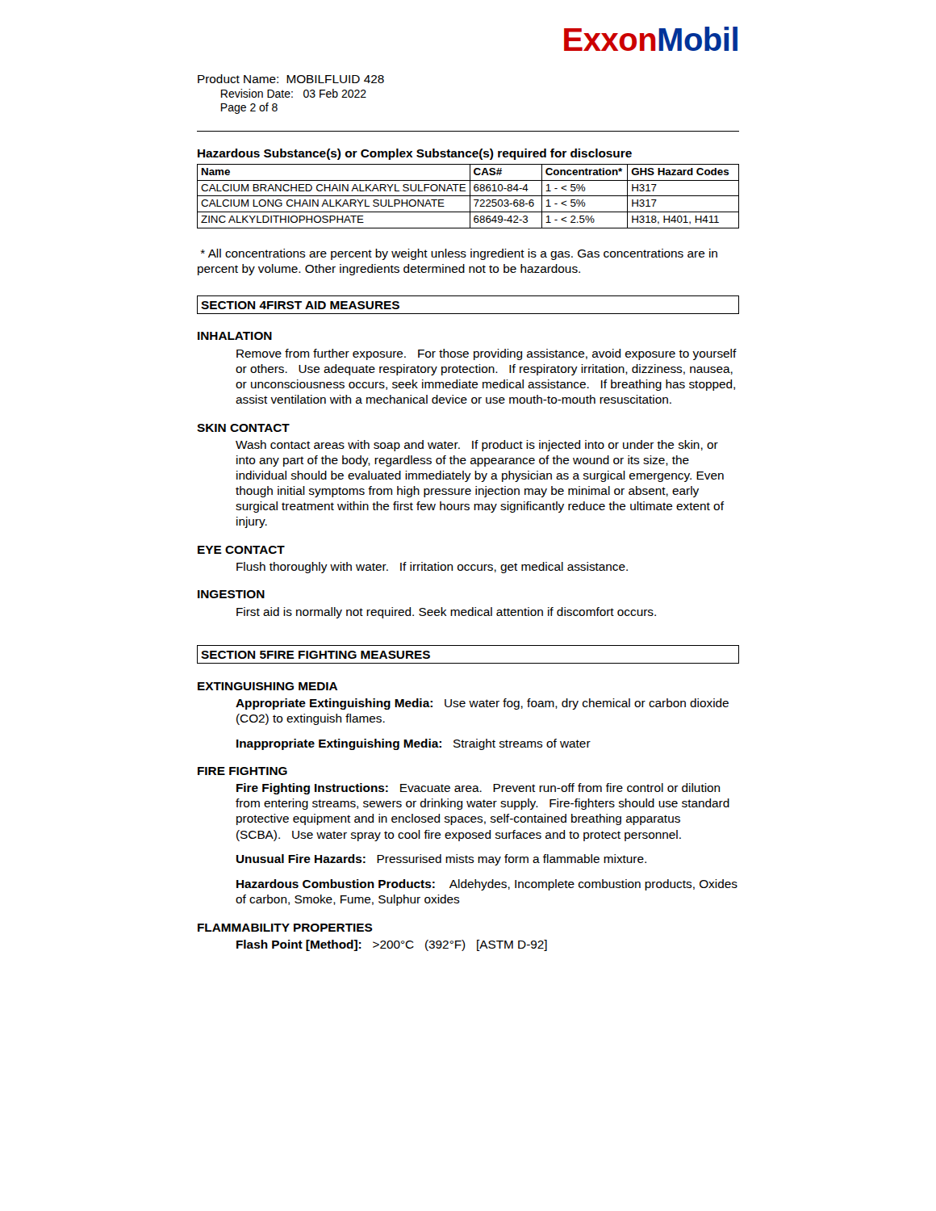Exxon Mobil
Product Name: MOBILFLUID 428
Revision Date: 03 Feb 2022
Page 2 of 8
Hazardous Substance(s) or Complex Substance(s) required for disclosure
| Name | CAS# | Concentration* | GHS Hazard Codes |
| --- | --- | --- | --- |
| CALCIUM BRANCHED CHAIN ALKARYL SULFONATE | 68610-84-4 | 1 - < 5% | H317 |
| CALCIUM LONG CHAIN ALKARYL SULPHONATE | 722503-68-6 | 1 - < 5% | H317 |
| ZINC ALKYLDITHIOPHOSPHATE | 68649-42-3 | 1 - < 2.5% | H318, H401, H411 |
* All concentrations are percent by weight unless ingredient is a gas. Gas concentrations are in percent by volume. Other ingredients determined not to be hazardous.
SECTION 4 FIRST AID MEASURES
INHALATION
Remove from further exposure. For those providing assistance, avoid exposure to yourself or others. Use adequate respiratory protection. If respiratory irritation, dizziness, nausea, or unconsciousness occurs, seek immediate medical assistance. If breathing has stopped, assist ventilation with a mechanical device or use mouth-to-mouth resuscitation.
SKIN CONTACT
Wash contact areas with soap and water. If product is injected into or under the skin, or into any part of the body, regardless of the appearance of the wound or its size, the individual should be evaluated immediately by a physician as a surgical emergency. Even though initial symptoms from high pressure injection may be minimal or absent, early surgical treatment within the first few hours may significantly reduce the ultimate extent of injury.
EYE CONTACT
Flush thoroughly with water. If irritation occurs, get medical assistance.
INGESTION
First aid is normally not required. Seek medical attention if discomfort occurs.
SECTION 5 FIRE FIGHTING MEASURES
EXTINGUISHING MEDIA
Appropriate Extinguishing Media: Use water fog, foam, dry chemical or carbon dioxide (CO2) to extinguish flames.
Inappropriate Extinguishing Media: Straight streams of water
FIRE FIGHTING
Fire Fighting Instructions: Evacuate area. Prevent run-off from fire control or dilution from entering streams, sewers or drinking water supply. Fire-fighters should use standard protective equipment and in enclosed spaces, self-contained breathing apparatus (SCBA). Use water spray to cool fire exposed surfaces and to protect personnel.
Unusual Fire Hazards: Pressurised mists may form a flammable mixture.
Hazardous Combustion Products: Aldehydes, Incomplete combustion products, Oxides of carbon, Smoke, Fume, Sulphur oxides
FLAMMABILITY PROPERTIES
Flash Point [Method]: >200°C (392°F) [ASTM D-92]